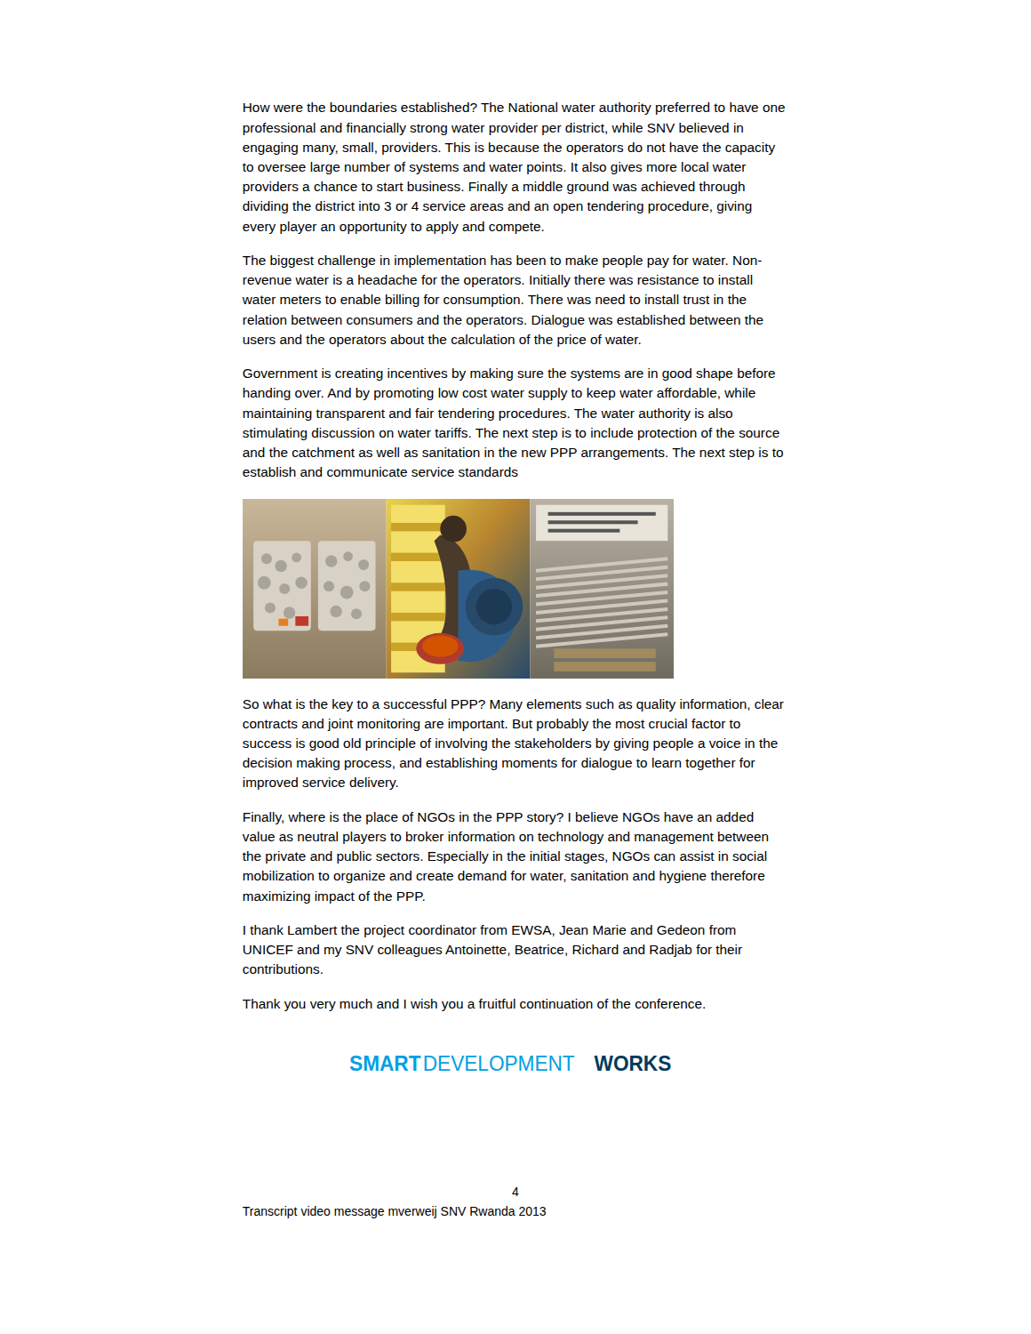How were the boundaries established? The National water authority preferred to have one professional and financially strong water provider per district, while SNV believed in engaging many, small, providers. This is because the operators do not have the capacity to oversee large number of systems and water points. It also gives more local water providers a chance to start business. Finally a middle ground was achieved through dividing the district into 3 or 4 service areas and an open tendering procedure, giving every player an opportunity to apply and compete.
The biggest challenge in implementation has been to make people pay for water. Non-revenue water is a headache for the operators. Initially there was resistance to install water meters to enable billing for consumption. There was need to install trust in the relation between consumers and the operators. Dialogue was established between the users and the operators about the calculation of the price of water.
Government is creating incentives by making sure the systems are in good shape before handing over. And by promoting low cost water supply to keep water affordable, while maintaining transparent and fair tendering procedures. The water authority is also stimulating discussion on water tariffs. The next step is to include protection of the source and the catchment as well as sanitation in the new PPP arrangements. The next step is to establish and communicate service standards
So what is the key to a successful PPP? Many elements such as quality information, clear contracts and joint monitoring are important. But probably the most crucial factor to success is good old principle of involving the stakeholders by giving people a voice in the decision making process, and establishing moments for dialogue to learn together for improved service delivery.
Finally, where is the place of NGOs in the PPP story? I believe NGOs have an added value as neutral players to broker information on technology and management between the private and public sectors. Especially in the initial stages, NGOs can assist in social mobilization to organize and create demand for water, sanitation and hygiene therefore maximizing impact of the PPP.
I thank Lambert the project coordinator from EWSA, Jean Marie and Gedeon from UNICEF and my SNV colleagues Antoinette, Beatrice, Richard and Radjab for their contributions.
Thank you very much and I wish you a fruitful continuation of the conference.
4
Transcript video message mverweij SNV Rwanda 2013